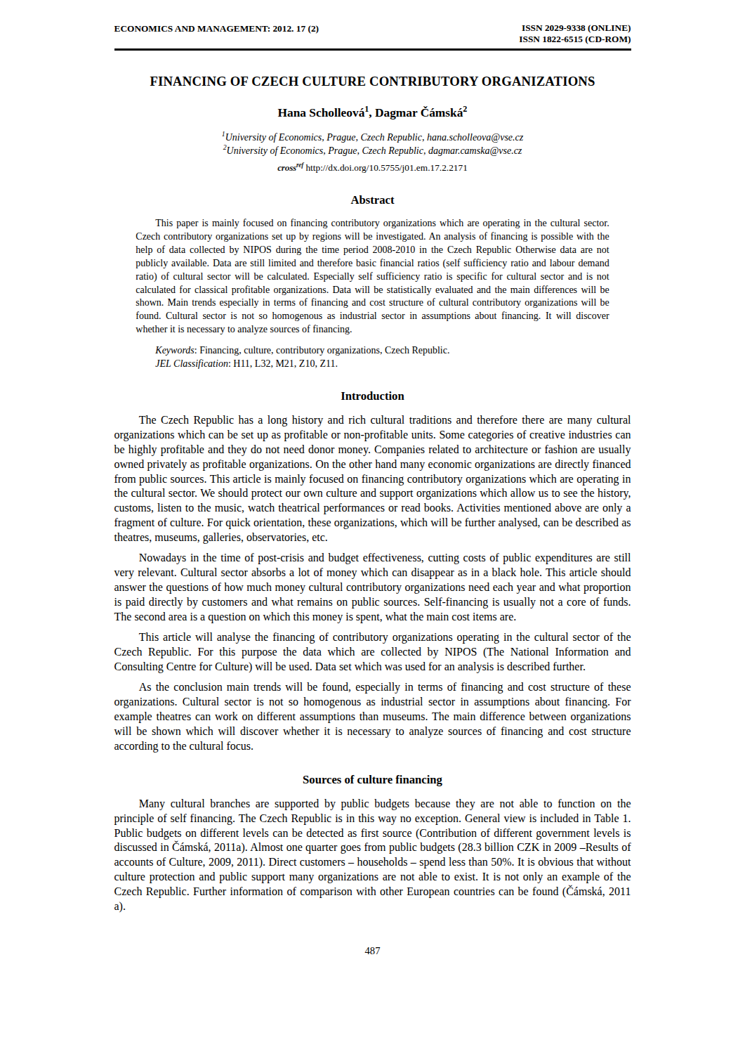ECONOMICS AND MANAGEMENT: 2012. 17 (2)
ISSN 2029-9338 (ONLINE)
ISSN 1822-6515 (CD-ROM)
FINANCING OF CZECH CULTURE CONTRIBUTORY ORGANIZATIONS
Hana Scholleová1, Dagmar Čámská2
1University of Economics, Prague, Czech Republic, hana.scholleova@vse.cz
2University of Economics, Prague, Czech Republic, dagmar.camska@vse.cz
crossref http://dx.doi.org/10.5755/j01.em.17.2.2171
Abstract
This paper is mainly focused on financing contributory organizations which are operating in the cultural sector. Czech contributory organizations set up by regions will be investigated. An analysis of financing is possible with the help of data collected by NIPOS during the time period 2008-2010 in the Czech Republic Otherwise data are not publicly available. Data are still limited and therefore basic financial ratios (self sufficiency ratio and labour demand ratio) of cultural sector will be calculated. Especially self sufficiency ratio is specific for cultural sector and is not calculated for classical profitable organizations. Data will be statistically evaluated and the main differences will be shown. Main trends especially in terms of financing and cost structure of cultural contributory organizations will be found. Cultural sector is not so homogenous as industrial sector in assumptions about financing. It will discover whether it is necessary to analyze sources of financing.
Keywords: Financing, culture, contributory organizations, Czech Republic.
JEL Classification: H11, L32, M21, Z10, Z11.
Introduction
The Czech Republic has a long history and rich cultural traditions and therefore there are many cultural organizations which can be set up as profitable or non-profitable units. Some categories of creative industries can be highly profitable and they do not need donor money. Companies related to architecture or fashion are usually owned privately as profitable organizations. On the other hand many economic organizations are directly financed from public sources. This article is mainly focused on financing contributory organizations which are operating in the cultural sector. We should protect our own culture and support organizations which allow us to see the history, customs, listen to the music, watch theatrical performances or read books. Activities mentioned above are only a fragment of culture. For quick orientation, these organizations, which will be further analysed, can be described as theatres, museums, galleries, observatories, etc.
Nowadays in the time of post-crisis and budget effectiveness, cutting costs of public expenditures are still very relevant. Cultural sector absorbs a lot of money which can disappear as in a black hole. This article should answer the questions of how much money cultural contributory organizations need each year and what proportion is paid directly by customers and what remains on public sources. Self-financing is usually not a core of funds. The second area is a question on which this money is spent, what the main cost items are.
This article will analyse the financing of contributory organizations operating in the cultural sector of the Czech Republic. For this purpose the data which are collected by NIPOS (The National Information and Consulting Centre for Culture) will be used. Data set which was used for an analysis is described further.
As the conclusion main trends will be found, especially in terms of financing and cost structure of these organizations. Cultural sector is not so homogenous as industrial sector in assumptions about financing. For example theatres can work on different assumptions than museums. The main difference between organizations will be shown which will discover whether it is necessary to analyze sources of financing and cost structure according to the cultural focus.
Sources of culture financing
Many cultural branches are supported by public budgets because they are not able to function on the principle of self financing. The Czech Republic is in this way no exception. General view is included in Table 1. Public budgets on different levels can be detected as first source (Contribution of different government levels is discussed in Čámská, 2011a). Almost one quarter goes from public budgets (28.3 billion CZK in 2009 –Results of accounts of Culture, 2009, 2011). Direct customers – households – spend less than 50%. It is obvious that without culture protection and public support many organizations are not able to exist. It is not only an example of the Czech Republic. Further information of comparison with other European countries can be found (Čámská, 2011 a).
487